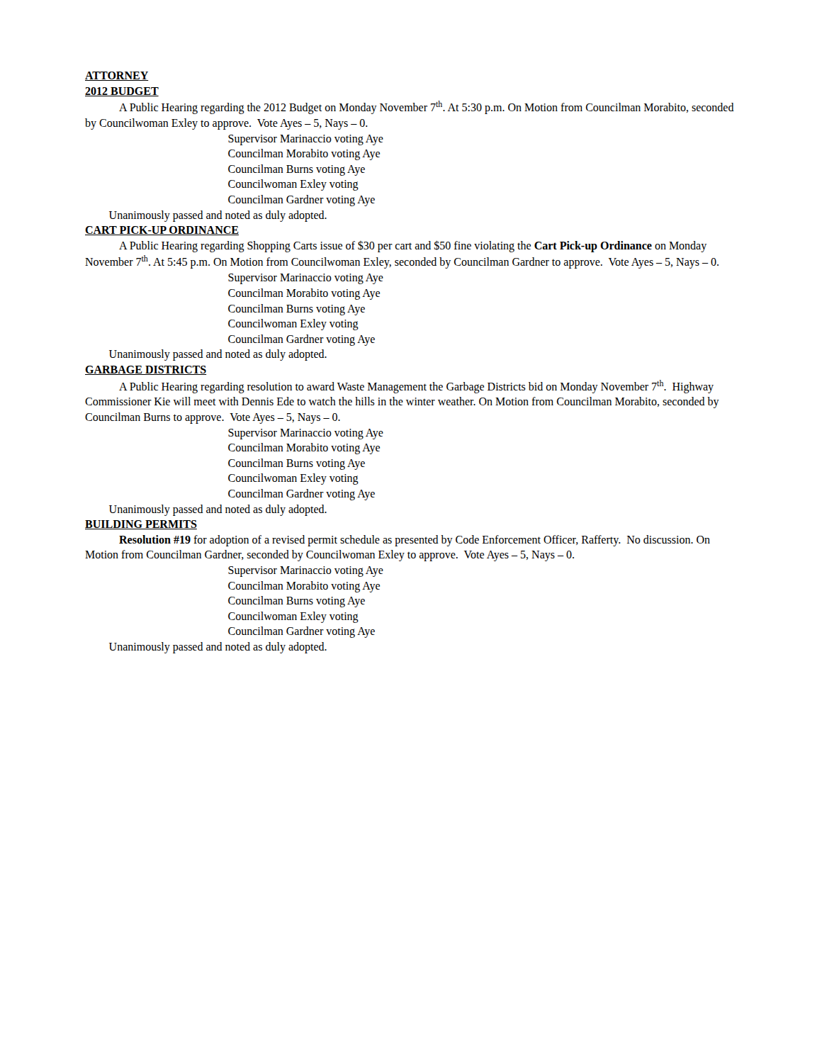ATTORNEY
2012 BUDGET
A Public Hearing regarding the 2012 Budget on Monday November 7th. At 5:30 p.m. On Motion from Councilman Morabito, seconded by Councilwoman Exley to approve. Vote Ayes – 5, Nays – 0.
Supervisor Marinaccio voting Aye
Councilman Morabito voting Aye
Councilman Burns voting Aye
Councilwoman Exley voting
Councilman Gardner voting Aye
Unanimously passed and noted as duly adopted.
CART PICK-UP ORDINANCE
A Public Hearing regarding Shopping Carts issue of $30 per cart and $50 fine violating the Cart Pick-up Ordinance on Monday November 7th. At 5:45 p.m. On Motion from Councilwoman Exley, seconded by Councilman Gardner to approve. Vote Ayes – 5, Nays – 0.
Supervisor Marinaccio voting Aye
Councilman Morabito voting Aye
Councilman Burns voting Aye
Councilwoman Exley voting
Councilman Gardner voting Aye
Unanimously passed and noted as duly adopted.
GARBAGE DISTRICTS
A Public Hearing regarding resolution to award Waste Management the Garbage Districts bid on Monday November 7th. Highway Commissioner Kie will meet with Dennis Ede to watch the hills in the winter weather. On Motion from Councilman Morabito, seconded by Councilman Burns to approve. Vote Ayes – 5, Nays – 0.
Supervisor Marinaccio voting Aye
Councilman Morabito voting Aye
Councilman Burns voting Aye
Councilwoman Exley voting
Councilman Gardner voting Aye
Unanimously passed and noted as duly adopted.
BUILDING PERMITS
Resolution #19 for adoption of a revised permit schedule as presented by Code Enforcement Officer, Rafferty. No discussion. On Motion from Councilman Gardner, seconded by Councilwoman Exley to approve. Vote Ayes – 5, Nays – 0.
Supervisor Marinaccio voting Aye
Councilman Morabito voting Aye
Councilman Burns voting Aye
Councilwoman Exley voting
Councilman Gardner voting Aye
Unanimously passed and noted as duly adopted.